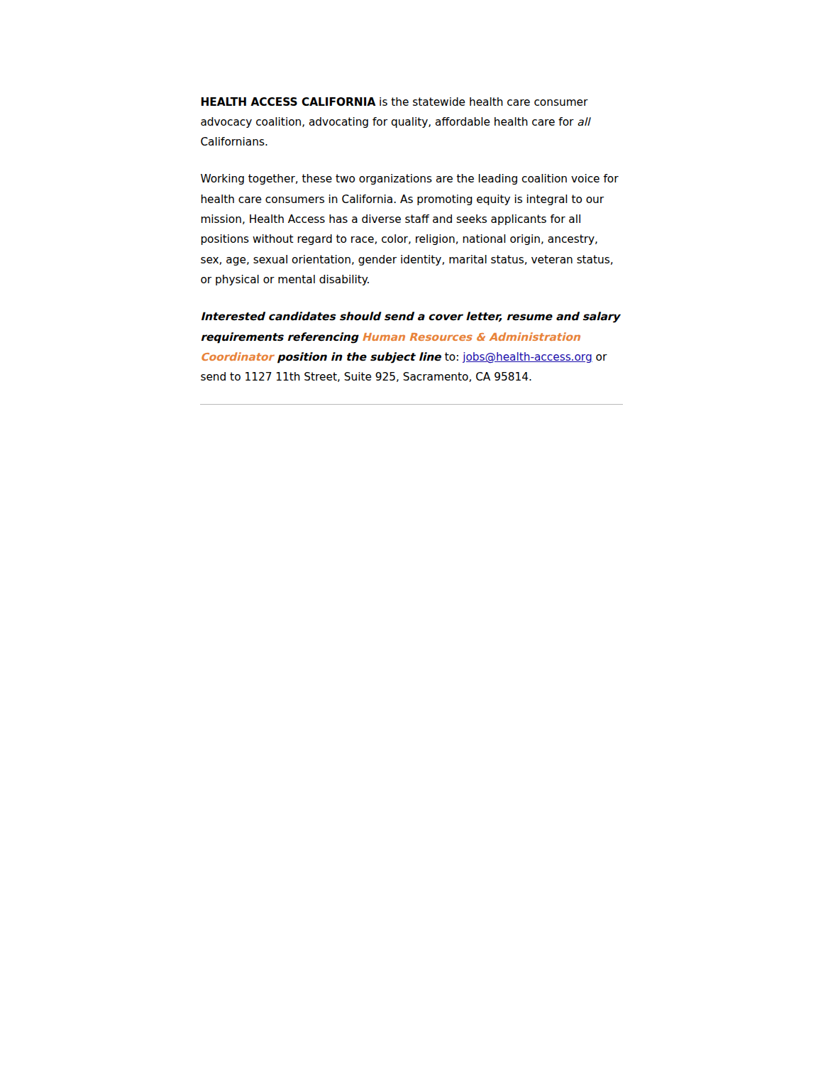HEALTH ACCESS CALIFORNIA is the statewide health care consumer advocacy coalition, advocating for quality, affordable health care for all Californians.
Working together, these two organizations are the leading coalition voice for health care consumers in California. As promoting equity is integral to our mission, Health Access has a diverse staff and seeks applicants for all positions without regard to race, color, religion, national origin, ancestry, sex, age, sexual orientation, gender identity, marital status, veteran status, or physical or mental disability.
Interested candidates should send a cover letter, resume and salary requirements referencing Human Resources & Administration Coordinator position in the subject line to: jobs@health-access.org or send to 1127 11th Street, Suite 925, Sacramento, CA 95814.